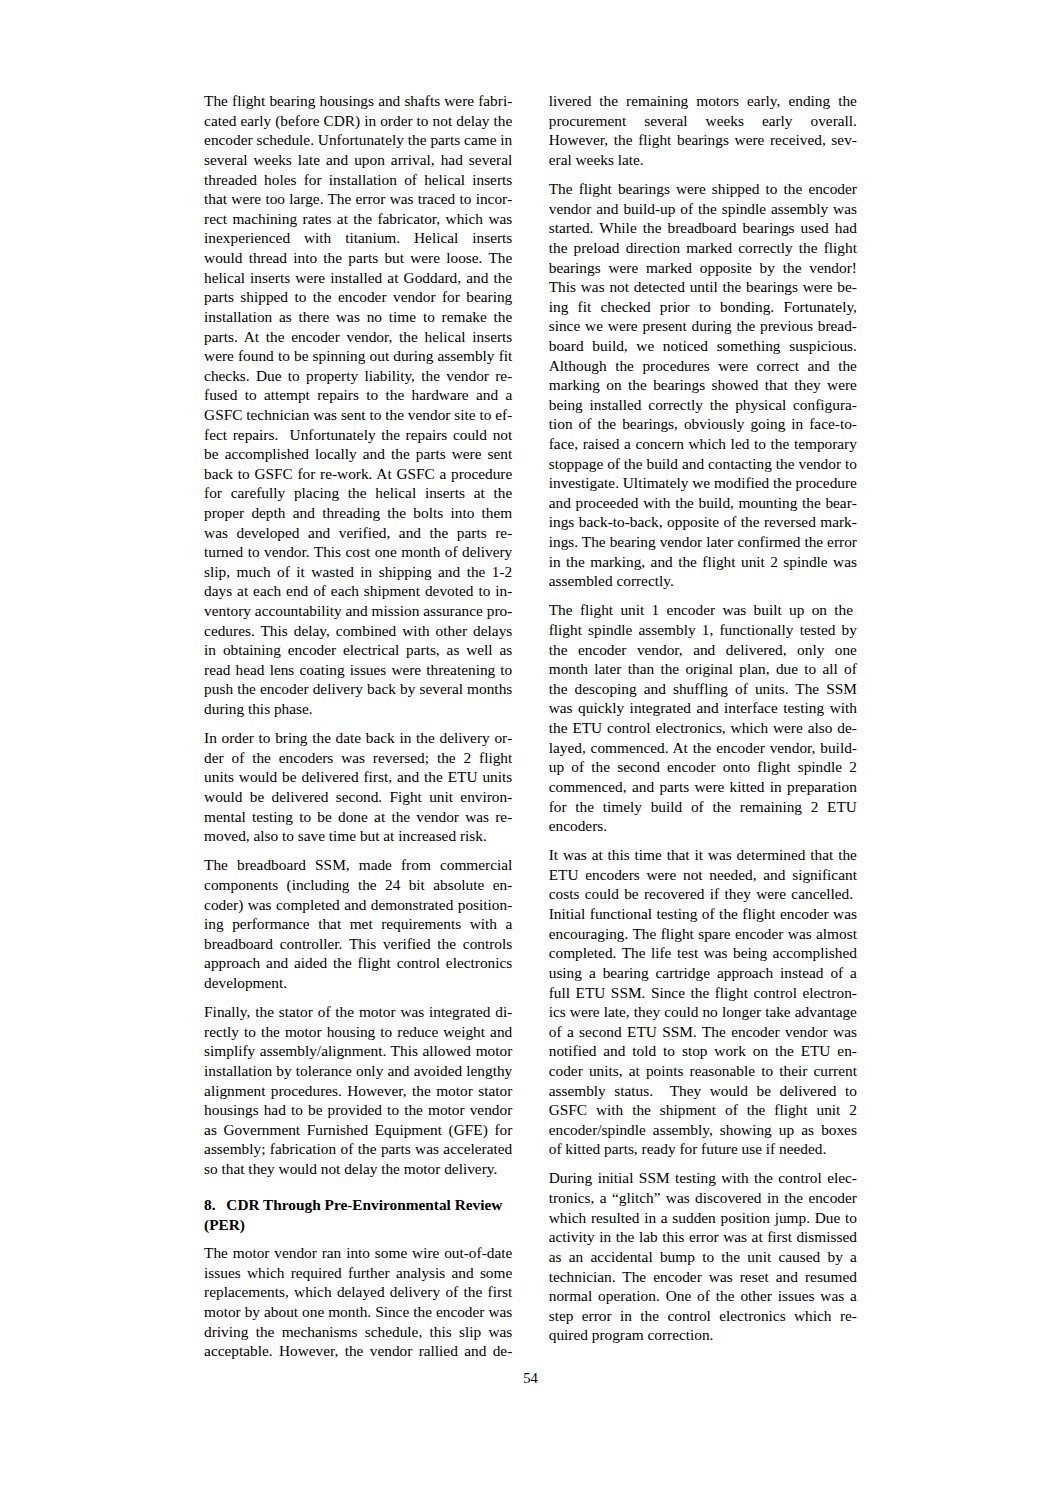The flight bearing housings and shafts were fabricated early (before CDR) in order to not delay the encoder schedule. Unfortunately the parts came in several weeks late and upon arrival, had several threaded holes for installation of helical inserts that were too large. The error was traced to incorrect machining rates at the fabricator, which was inexperienced with titanium. Helical inserts would thread into the parts but were loose. The helical inserts were installed at Goddard, and the parts shipped to the encoder vendor for bearing installation as there was no time to remake the parts. At the encoder vendor, the helical inserts were found to be spinning out during assembly fit checks. Due to property liability, the vendor refused to attempt repairs to the hardware and a GSFC technician was sent to the vendor site to effect repairs. Unfortunately the repairs could not be accomplished locally and the parts were sent back to GSFC for re-work. At GSFC a procedure for carefully placing the helical inserts at the proper depth and threading the bolts into them was developed and verified, and the parts returned to vendor. This cost one month of delivery slip, much of it wasted in shipping and the 1-2 days at each end of each shipment devoted to inventory accountability and mission assurance procedures. This delay, combined with other delays in obtaining encoder electrical parts, as well as read head lens coating issues were threatening to push the encoder delivery back by several months during this phase.
In order to bring the date back in the delivery order of the encoders was reversed; the 2 flight units would be delivered first, and the ETU units would be delivered second. Fight unit environmental testing to be done at the vendor was removed, also to save time but at increased risk.
The breadboard SSM, made from commercial components (including the 24 bit absolute encoder) was completed and demonstrated positioning performance that met requirements with a breadboard controller. This verified the controls approach and aided the flight control electronics development.
Finally, the stator of the motor was integrated directly to the motor housing to reduce weight and simplify assembly/alignment. This allowed motor installation by tolerance only and avoided lengthy alignment procedures. However, the motor stator housings had to be provided to the motor vendor as Government Furnished Equipment (GFE) for assembly; fabrication of the parts was accelerated so that they would not delay the motor delivery.
8. CDR Through Pre-Environmental Review (PER)
The motor vendor ran into some wire out-of-date issues which required further analysis and some replacements, which delayed delivery of the first motor by about one month. Since the encoder was driving the mechanisms schedule, this slip was acceptable. However, the vendor rallied and delivered the remaining motors early, ending the procurement several weeks early overall. However, the flight bearings were received, several weeks late.
The flight bearings were shipped to the encoder vendor and build-up of the spindle assembly was started. While the breadboard bearings used had the preload direction marked correctly the flight bearings were marked opposite by the vendor! This was not detected until the bearings were being fit checked prior to bonding. Fortunately, since we were present during the previous breadboard build, we noticed something suspicious. Although the procedures were correct and the marking on the bearings showed that they were being installed correctly the physical configuration of the bearings, obviously going in face-to-face, raised a concern which led to the temporary stoppage of the build and contacting the vendor to investigate. Ultimately we modified the procedure and proceeded with the build, mounting the bearings back-to-back, opposite of the reversed markings. The bearing vendor later confirmed the error in the marking, and the flight unit 2 spindle was assembled correctly.
The flight unit 1 encoder was built up on the flight spindle assembly 1, functionally tested by the encoder vendor, and delivered, only one month later than the original plan, due to all of the descoping and shuffling of units. The SSM was quickly integrated and interface testing with the ETU control electronics, which were also delayed, commenced. At the encoder vendor, build-up of the second encoder onto flight spindle 2 commenced, and parts were kitted in preparation for the timely build of the remaining 2 ETU encoders.
It was at this time that it was determined that the ETU encoders were not needed, and significant costs could be recovered if they were cancelled. Initial functional testing of the flight encoder was encouraging. The flight spare encoder was almost completed. The life test was being accomplished using a bearing cartridge approach instead of a full ETU SSM. Since the flight control electronics were late, they could no longer take advantage of a second ETU SSM. The encoder vendor was notified and told to stop work on the ETU encoder units, at points reasonable to their current assembly status. They would be delivered to GSFC with the shipment of the flight unit 2 encoder/spindle assembly, showing up as boxes of kitted parts, ready for future use if needed.
During initial SSM testing with the control electronics, a “glitch” was discovered in the encoder which resulted in a sudden position jump. Due to activity in the lab this error was at first dismissed as an accidental bump to the unit caused by a technician. The encoder was reset and resumed normal operation. One of the other issues was a step error in the control electronics which required program correction.
54